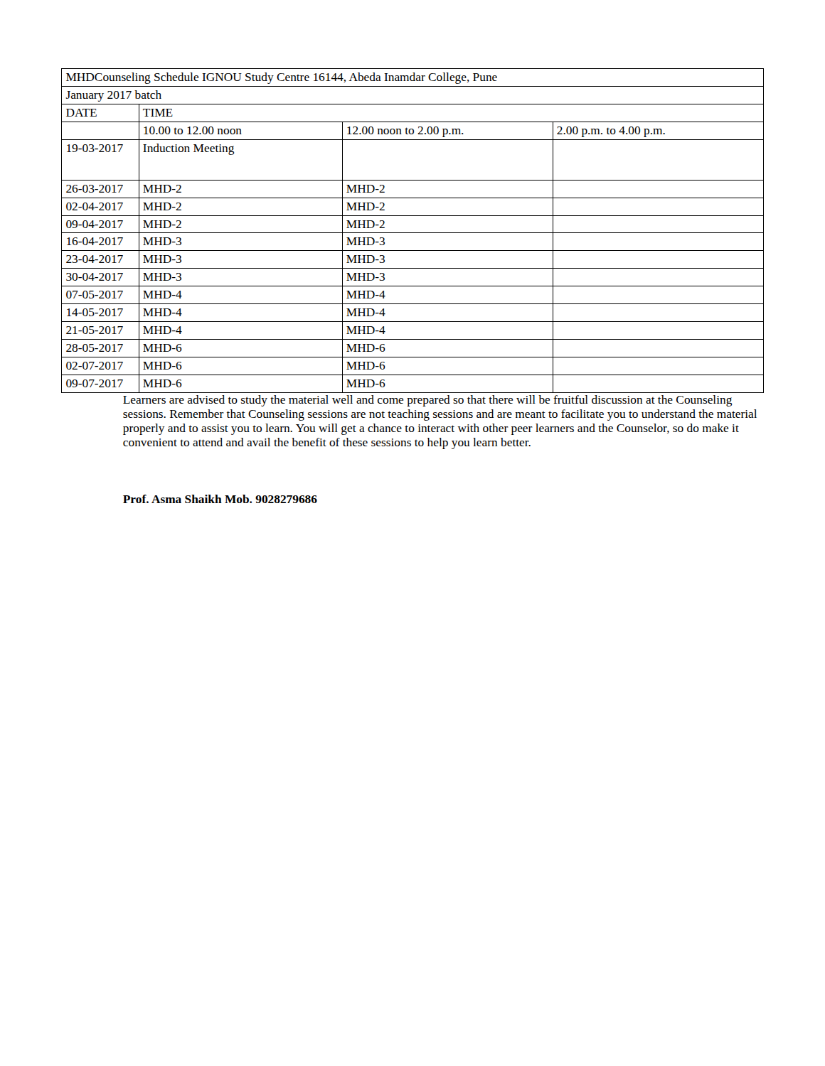| MHDCounseling Schedule IGNOU Study Centre 16144, Abeda Inamdar College, Pune |
| January 2017 batch |
| DATE | TIME |
| | 10.00 to 12.00 noon | 12.00 noon to 2.00 p.m. | 2.00 p.m. to 4.00 p.m. |
| 19-03-2017 | Induction Meeting | | |
| 26-03-2017 | MHD-2 | MHD-2 | |
| 02-04-2017 | MHD-2 | MHD-2 | |
| 09-04-2017 | MHD-2 | MHD-2 | |
| 16-04-2017 | MHD-3 | MHD-3 | |
| 23-04-2017 | MHD-3 | MHD-3 | |
| 30-04-2017 | MHD-3 | MHD-3 | |
| 07-05-2017 | MHD-4 | MHD-4 | |
| 14-05-2017 | MHD-4 | MHD-4 | |
| 21-05-2017 | MHD-4 | MHD-4 | |
| 28-05-2017 | MHD-6 | MHD-6 | |
| 02-07-2017 | MHD-6 | MHD-6 | |
| 09-07-2017 | MHD-6 | MHD-6 | |
Learners are advised to study the material well and come prepared so that there will be fruitful discussion at the Counseling sessions. Remember that Counseling sessions are not teaching sessions and are meant to facilitate you to understand the material properly and to assist you to learn. You will get a chance to interact with other peer learners and the Counselor, so do make it convenient to attend and avail the benefit of these sessions to help you learn better.
Prof. Asma Shaikh Mob. 9028279686